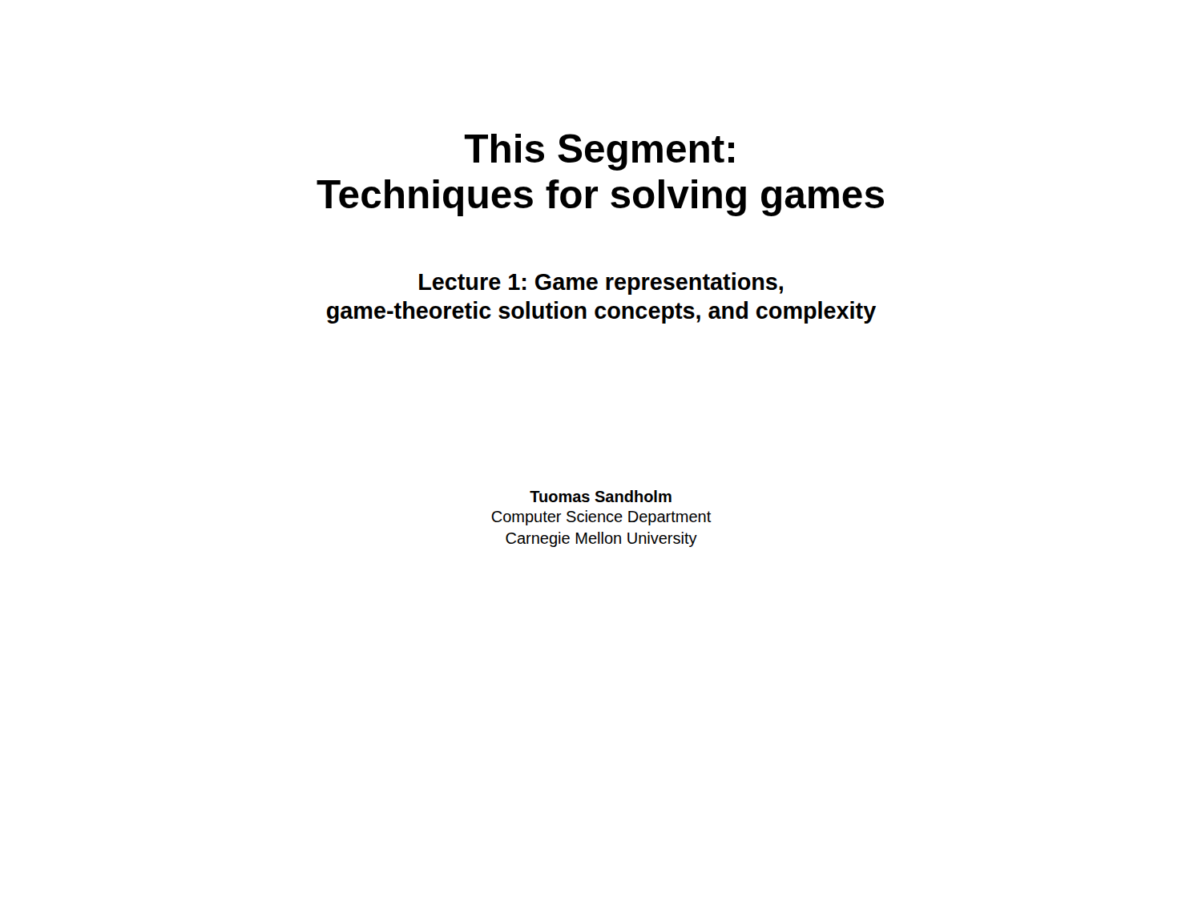This Segment:
Techniques for solving games
Lecture 1: Game representations,
game-theoretic solution concepts, and complexity
Tuomas Sandholm
Computer Science Department
Carnegie Mellon University